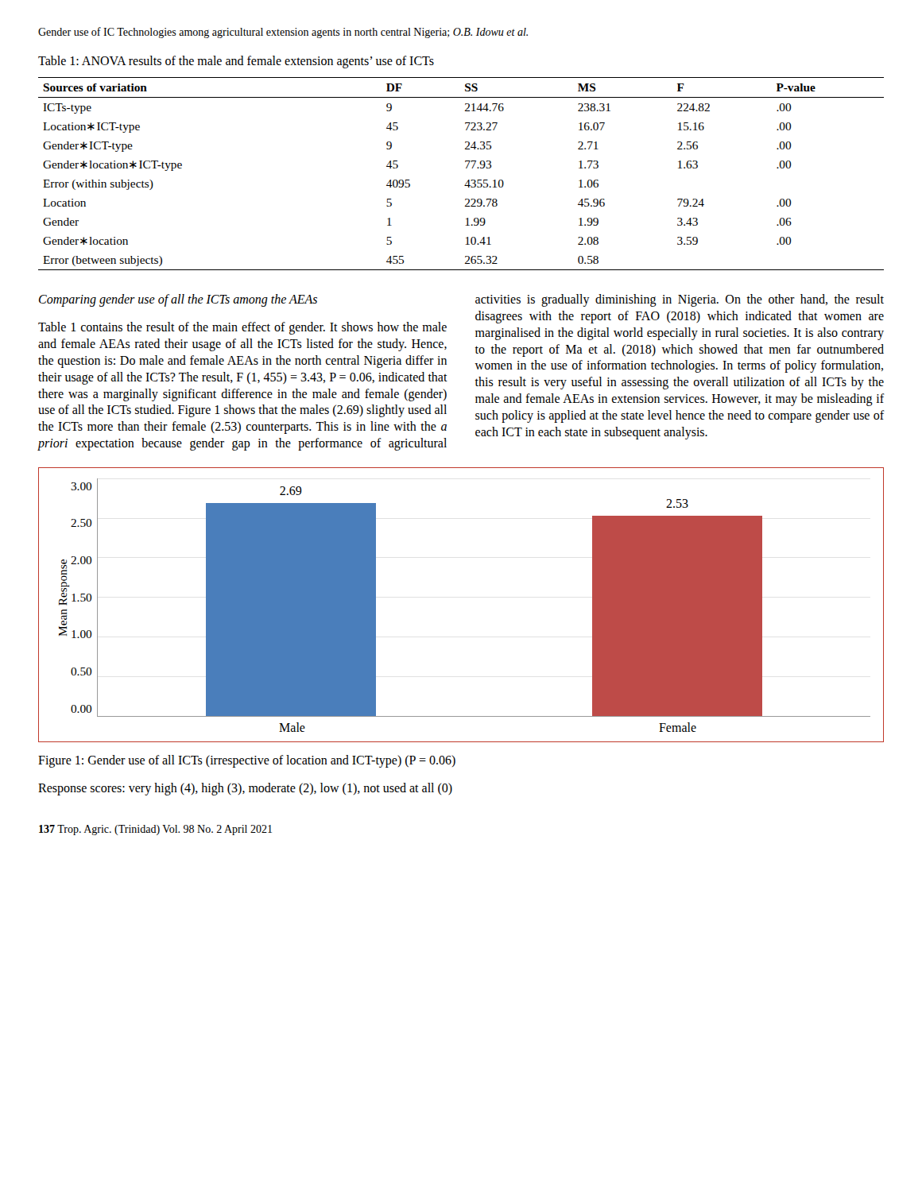Gender use of IC Technologies among agricultural extension agents in north central Nigeria; O.B. Idowu et al.
Table 1: ANOVA results of the male and female extension agents’ use of ICTs
| Sources of variation | DF | SS | MS | F | P-value |
| --- | --- | --- | --- | --- | --- |
| ICTs-type | 9 | 2144.76 | 238.31 | 224.82 | .00 |
| Location∗ICT-type | 45 | 723.27 | 16.07 | 15.16 | .00 |
| Gender∗ICT-type | 9 | 24.35 | 2.71 | 2.56 | .00 |
| Gender∗location∗ICT-type | 45 | 77.93 | 1.73 | 1.63 | .00 |
| Error (within subjects) | 4095 | 4355.10 | 1.06 | | |
| Location | 5 | 229.78 | 45.96 | 79.24 | .00 |
| Gender | 1 | 1.99 | 1.99 | 3.43 | .06 |
| Gender∗location | 5 | 10.41 | 2.08 | 3.59 | .00 |
| Error (between subjects) | 455 | 265.32 | 0.58 | | |
Comparing gender use of all the ICTs among the AEAs
Table 1 contains the result of the main effect of gender. It shows how the male and female AEAs rated their usage of all the ICTs listed for the study. Hence, the question is: Do male and female AEAs in the north central Nigeria differ in their usage of all the ICTs? The result, F (1, 455) = 3.43, P = 0.06, indicated that there was a marginally significant difference in the male and female (gender) use of all the ICTs studied. Figure 1 shows that the males (2.69) slightly used all the ICTs more than their female (2.53) counterparts. This is in line with the a priori expectation because gender gap in the performance of agricultural activities is gradually diminishing in Nigeria. On the other hand, the result disagrees with the report of FAO (2018) which indicated that women are marginalised in the digital world especially in rural societies. It is also contrary to the report of Ma et al. (2018) which showed that men far outnumbered women in the use of information technologies. In terms of policy formulation, this result is very useful in assessing the overall utilization of all ICTs by the male and female AEAs in extension services. However, it may be misleading if such policy is applied at the state level hence the need to compare gender use of each ICT in each state in subsequent analysis.
Mean Response
3.00 2.50 2.00 1.50 1.00 0.50 0.00
2.69
2.53
Male Female
Figure 1: Gender use of all ICTs (irrespective of location and ICT-type) (P = 0.06)
Response scores: very high (4), high (3), moderate (2), low (1), not used at all (0)
137 Trop. Agric. (Trinidad) Vol. 98 No. 2 April 2021